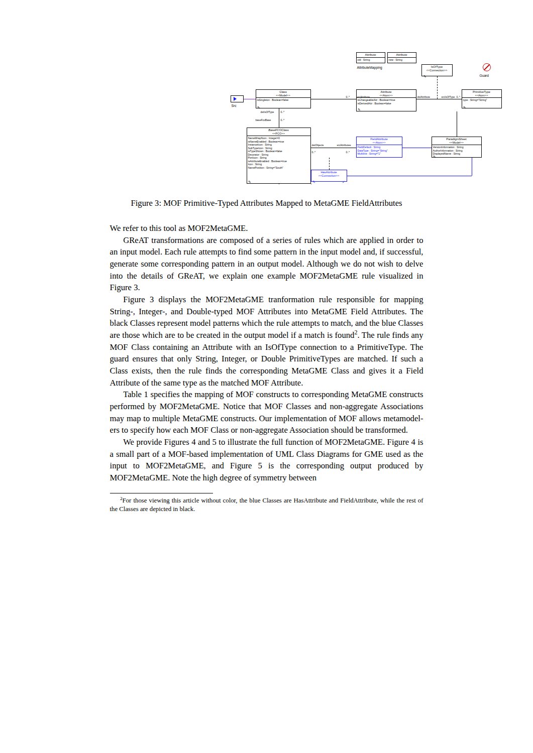Attribute
old : String
Attribute
new : String
AttributeMapping
IsOfType
<<Connection>>
✎
Guard
Src
Class
<<Model>>
isSingleton : Boolean=false
✎
Attribute
<<Atom>>
isChangeableAttr : Boolean=true
isDerivedAttr : Boolean=false
✎
PrimitiveType
<<Atom>>
type : String="String"
✎
BaseFCOClass
<<FCO>>
NameWrapNum : Integer=0
isNameEnabled : Boolean=true
InstanceIcon : String
SubTypeIcon : String
isTypeShown : Boolean=false
Decorator : String
PortIcon : String
isAttributeEnabled : Boolean=true
Icon : String
NamePosition : String="South"
✎
FieldAttribute
<<Atom>>
FieldDefault : String
DataType : String="String"
Multiline : String="1"
ParadigmSheet
<<Model>>
VersionInformation : String
AuthorInformation : String
DisplayedName : String
✎
HasAttribute
<<Connection>>
✎
✓
srcAttribute
0..*
dstAttribute
srcIsOfType
0..*
dstIsOfType
0..*
baseFcoBase
0..*
dstObjects
0..*
srcAttributes
0..*
Figure 3: MOF Primitive-Typed Attributes Mapped to MetaGME FieldAttributes
We refer to this tool as MOF2MetaGME.
GReAT transformations are composed of a series of rules which are applied in order to an input model. Each rule attempts to find some pattern in the input model and, if successful, generate some corresponding pattern in an output model. Although we do not wish to delve into the details of GReAT, we explain one example MOF2MetaGME rule visualized in Figure 3.
Figure 3 displays the MOF2MetaGME tranformation rule responsible for mapping String-, Integer-, and Double-typed MOF Attributes into MetaGME Field Attributes. The black Classes represent model patterns which the rule attempts to match, and the blue Classes are those which are to be created in the output model if a match is found2. The rule finds any MOF Class containing an Attribute with an IsOfType connection to a PrimitiveType. The guard ensures that only String, Integer, or Double PrimitiveTypes are matched. If such a Class exists, then the rule finds the corresponding MetaGME Class and gives it a Field Attribute of the same type as the matched MOF Attribute.
Table 1 specifies the mapping of MOF constructs to corresponding MetaGME constructs performed by MOF2MetaGME. Notice that MOF Classes and non-aggregate Associations may map to multiple MetaGME constructs. Our implementation of MOF allows metamodelers to specify how each MOF Class or non-aggregate Association should be transformed.
We provide Figures 4 and 5 to illustrate the full function of MOF2MetaGME. Figure 4 is a small part of a MOF-based implementation of UML Class Diagrams for GME used as the input to MOF2MetaGME, and Figure 5 is the corresponding output produced by MOF2MetaGME. Note the high degree of symmetry between
2For those viewing this article without color, the blue Classes are HasAttribute and FieldAttribute, while the rest of the Classes are depicted in black.